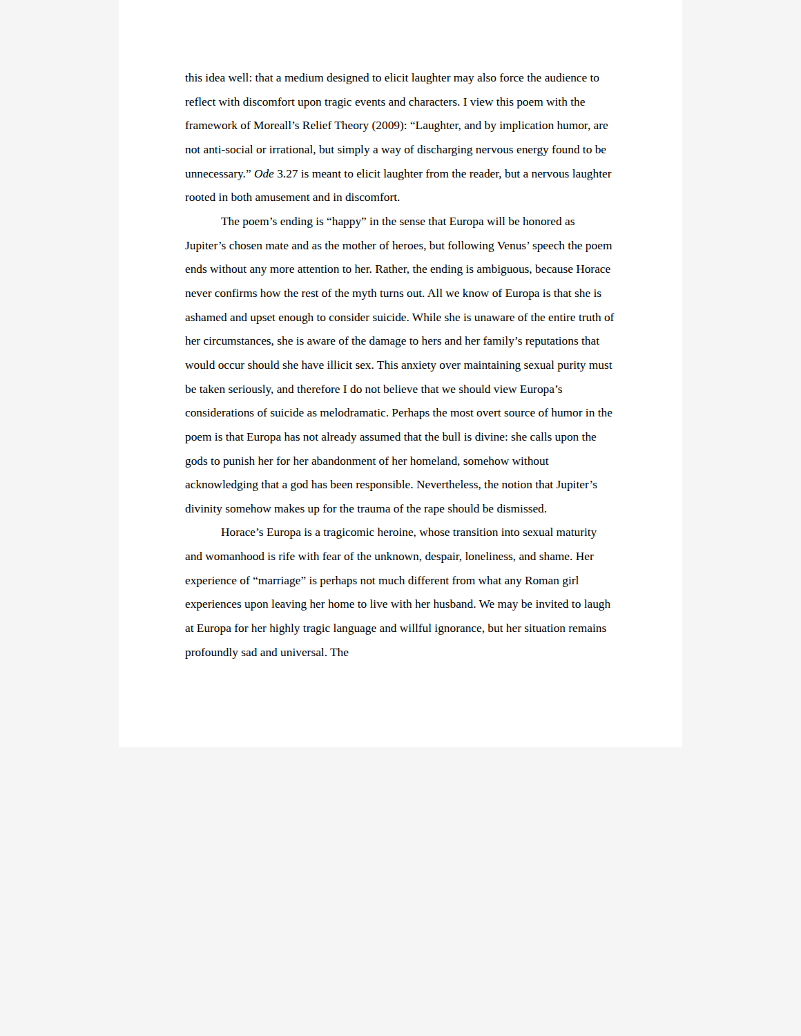this idea well: that a medium designed to elicit laughter may also force the audience to reflect with discomfort upon tragic events and characters. I view this poem with the framework of Moreall’s Relief Theory (2009): “Laughter, and by implication humor, are not anti-social or irrational, but simply a way of discharging nervous energy found to be unnecessary.” Ode 3.27 is meant to elicit laughter from the reader, but a nervous laughter rooted in both amusement and in discomfort.
The poem’s ending is “happy” in the sense that Europa will be honored as Jupiter’s chosen mate and as the mother of heroes, but following Venus’ speech the poem ends without any more attention to her. Rather, the ending is ambiguous, because Horace never confirms how the rest of the myth turns out. All we know of Europa is that she is ashamed and upset enough to consider suicide. While she is unaware of the entire truth of her circumstances, she is aware of the damage to hers and her family’s reputations that would occur should she have illicit sex. This anxiety over maintaining sexual purity must be taken seriously, and therefore I do not believe that we should view Europa’s considerations of suicide as melodramatic. Perhaps the most overt source of humor in the poem is that Europa has not already assumed that the bull is divine: she calls upon the gods to punish her for her abandonment of her homeland, somehow without acknowledging that a god has been responsible. Nevertheless, the notion that Jupiter’s divinity somehow makes up for the trauma of the rape should be dismissed.
Horace’s Europa is a tragicomic heroine, whose transition into sexual maturity and womanhood is rife with fear of the unknown, despair, loneliness, and shame. Her experience of “marriage” is perhaps not much different from what any Roman girl experiences upon leaving her home to live with her husband. We may be invited to laugh at Europa for her highly tragic language and willful ignorance, but her situation remains profoundly sad and universal. The